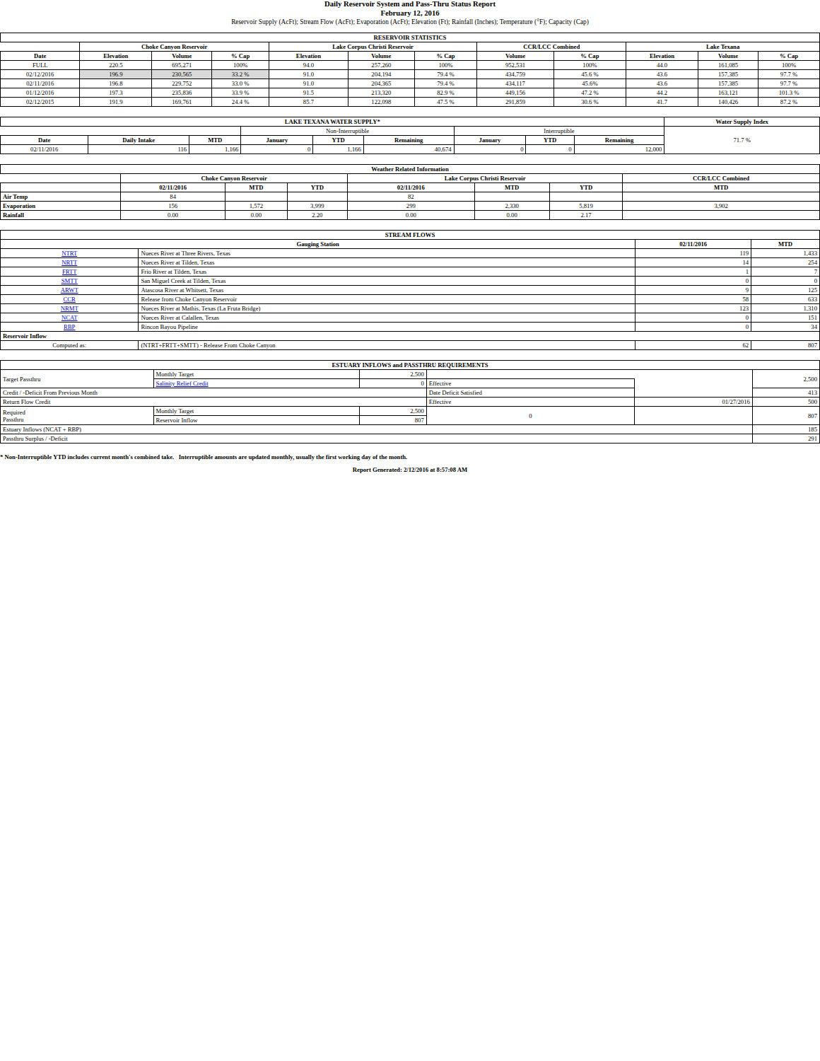Daily Reservoir System and Pass-Thru Status Report
February 12, 2016
Reservoir Supply (AcFt); Stream Flow (AcFt); Evaporation (AcFt); Elevation (Ft); Rainfall (Inches); Temperature (°F); Capacity (Cap)
| RESERVOIR STATISTICS |
| | Choke Canyon Reservoir | Lake Corpus Christi Reservoir | CCR/LCC Combined | Lake Texana |
| Date | Elevation | Volume | % Cap | Elevation | Volume | % Cap | Volume | % Cap | Elevation | Volume | % Cap |
| FULL | 220.5 | 695,271 | 100% | 94.0 | 257,260 | 100% | 952,531 | 100% | 44.0 | 161,085 | 100% |
| 02/12/2016 | 196.9 | 230,565 | 33.2 % | 91.0 | 204,194 | 79.4 % | 434,759 | 45.6 % | 43.6 | 157,385 | 97.7 % |
| 02/11/2016 | 196.8 | 229,752 | 33.0 % | 91.0 | 204,365 | 79.4 % | 434,117 | 45.6% | 43.6 | 157,385 | 97.7 % |
| 01/12/2016 | 197.3 | 235,836 | 33.9 % | 91.5 | 213,320 | 82.9 % | 449,156 | 47.2 % | 44.2 | 163,121 | 101.3 % |
| 02/12/2015 | 191.9 | 169,761 | 24.4 % | 85.7 | 122,098 | 47.5 % | 291,859 | 30.6 % | 41.7 | 140,426 | 87.2 % |
| LAKE TEXANA WATER SUPPLY* | Water Supply Index |
| | | | Non-Interruptible | Interruptible | 71.7 % |
| Date | Daily Intake | MTD | January | YTD | Remaining | January | YTD | Remaining |
| 02/11/2016 | 116 | 1,166 | 0 | 1,166 | 40,674 | 0 | 0 | 12,000 |
| Weather Related Information |
| | Choke Canyon Reservoir | Lake Corpus Christi Reservoir | CCR/LCC Combined |
| | 02/11/2016 | MTD | YTD | 02/11/2016 | MTD | YTD | MTD |
| Air Temp | 84 | | | 82 | | | |
| Evaporation | 156 | 1,572 | 3,999 | 299 | 2,330 | 5,819 | 3,902 |
| Rainfall | 0.00 | 0.00 | 2.20 | 0.00 | 0.00 | 2.17 | |
| STREAM FLOWS |
| Gauging Station | 02/11/2016 | MTD |
| NTRT | Nueces River at Three Rivers, Texas | 119 | 1,433 |
| NRTT | Nueces River at Tilden, Texas | 14 | 254 |
| FRTT | Frio River at Tilden, Texas | 1 | 7 |
| SMTT | San Miguel Creek at Tilden, Texas | 0 | 0 |
| ARWT | Atascosa River at Whitsett, Texas | 9 | 125 |
| CCR | Release from Choke Canyon Reservoir | 58 | 633 |
| NRMT | Nueces River at Mathis, Texas (La Fruta Bridge) | 123 | 1,310 |
| NCAT | Nueces River at Calallen, Texas | 0 | 151 |
| RBP | Rincon Bayou Pipeline | 0 | 34 |
| Reservoir Inflow |
| Computed as: | (NTRT+FRTT+SMTT) - Release From Choke Canyon | 62 | 807 |
| ESTUARY INFLOWS and PASSTHRU REQUIREMENTS |
| Target Passthru | Monthly Target | 2,500 | | | 2,500 |
| Salinity Relief Credit | 0 | Effective | |
| Credit / -Deficit From Previous Month | Date Deficit Satisfied | | 413 |
| Return Flow Credit | Effective | 01/27/2016 | 500 |
| Required Passthru | Monthly Target | 2,500 | 0 | | 807 |
| Reservoir Inflow | 807 | |
| Estuary Inflows (NCAT + RBP) | 185 |
| Passthru Surplus / -Deficit | 291 |
* Non-Interruptible YTD includes current month's combined take. Interruptible amounts are updated monthly, usually the first working day of the month.
Report Generated: 2/12/2016 at 8:57:08 AM